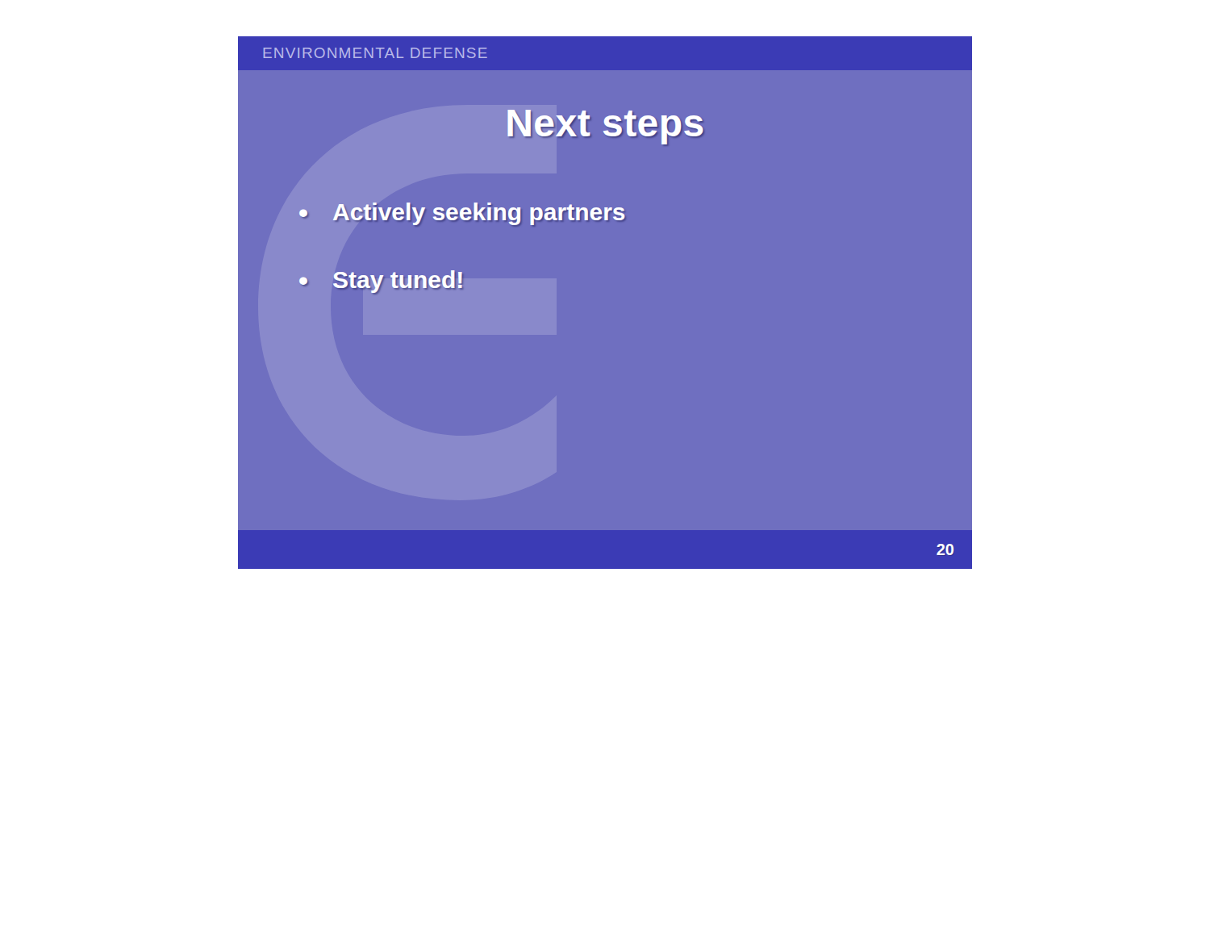ENVIRONMENTAL DEFENSE
Next steps
Actively seeking partners
Stay tuned!
20